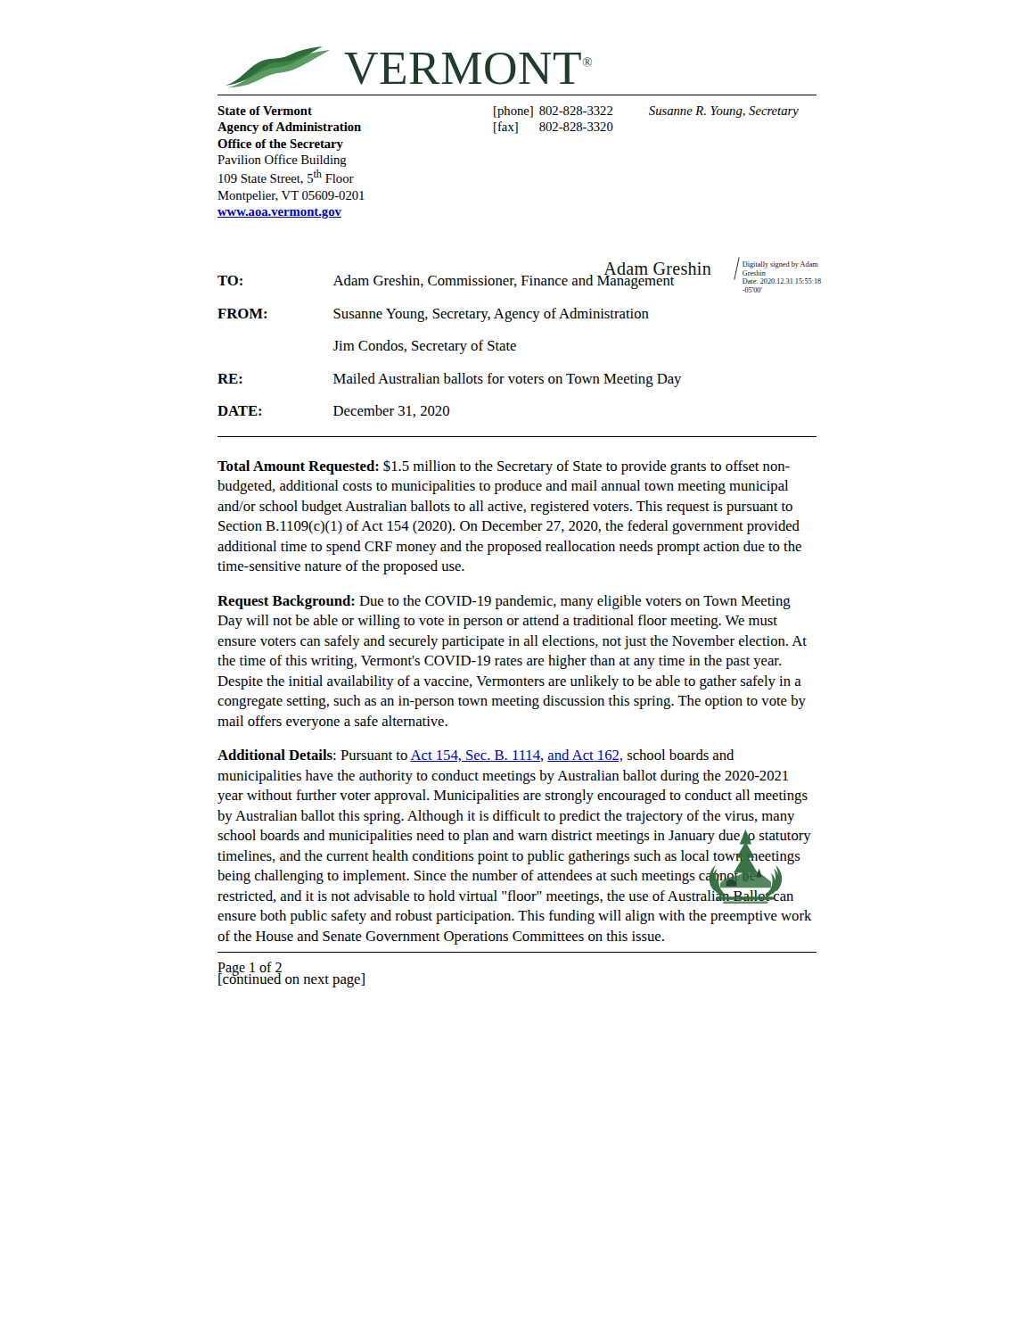VERMONT®
State of Vermont
Agency of Administration
Office of the Secretary
Pavilion Office Building
109 State Street, 5th Floor
Montpelier, VT 05609-0201
www.aoa.vermont.gov
| [phone] | 802-828-3322 |
| [fax] | 802-828-3320 |
Susanne R. Young, Secretary
Adam Greshin
Digitally signed by Adam Greshin
Date: 2020.12.31 15:55:18 -05'00'
| TO: | Adam Greshin, Commissioner, Finance and Management |
| FROM: | Susanne Young, Secretary, Agency of Administration Jim Condos, Secretary of State |
| RE: | Mailed Australian ballots for voters on Town Meeting Day |
| DATE: | December 31, 2020 |
Total Amount Requested: $1.5 million to the Secretary of State to provide grants to offset non-budgeted, additional costs to municipalities to produce and mail annual town meeting municipal and/or school budget Australian ballots to all active, registered voters. This request is pursuant to Section B.1109(c)(1) of Act 154 (2020). On December 27, 2020, the federal government provided additional time to spend CRF money and the proposed reallocation needs prompt action due to the time-sensitive nature of the proposed use.
Request Background: Due to the COVID-19 pandemic, many eligible voters on Town Meeting Day will not be able or willing to vote in person or attend a traditional floor meeting. We must ensure voters can safely and securely participate in all elections, not just the November election. At the time of this writing, Vermont's COVID-19 rates are higher than at any time in the past year. Despite the initial availability of a vaccine, Vermonters are unlikely to be able to gather safely in a congregate setting, such as an in-person town meeting discussion this spring. The option to vote by mail offers everyone a safe alternative.
Additional Details: Pursuant to Act 154, Sec. B. 1114, and Act 162, school boards and municipalities have the authority to conduct meetings by Australian ballot during the 2020-2021 year without further voter approval. Municipalities are strongly encouraged to conduct all meetings by Australian ballot this spring. Although it is difficult to predict the trajectory of the virus, many school boards and municipalities need to plan and warn district meetings in January due to statutory timelines, and the current health conditions point to public gatherings such as local town meetings being challenging to implement. Since the number of attendees at such meetings cannot be restricted, and it is not advisable to hold virtual "floor" meetings, the use of Australian Ballot can ensure both public safety and robust participation. This funding will align with the preemptive work of the House and Senate Government Operations Committees on this issue.
[continued on next page]
Page 1 of 2